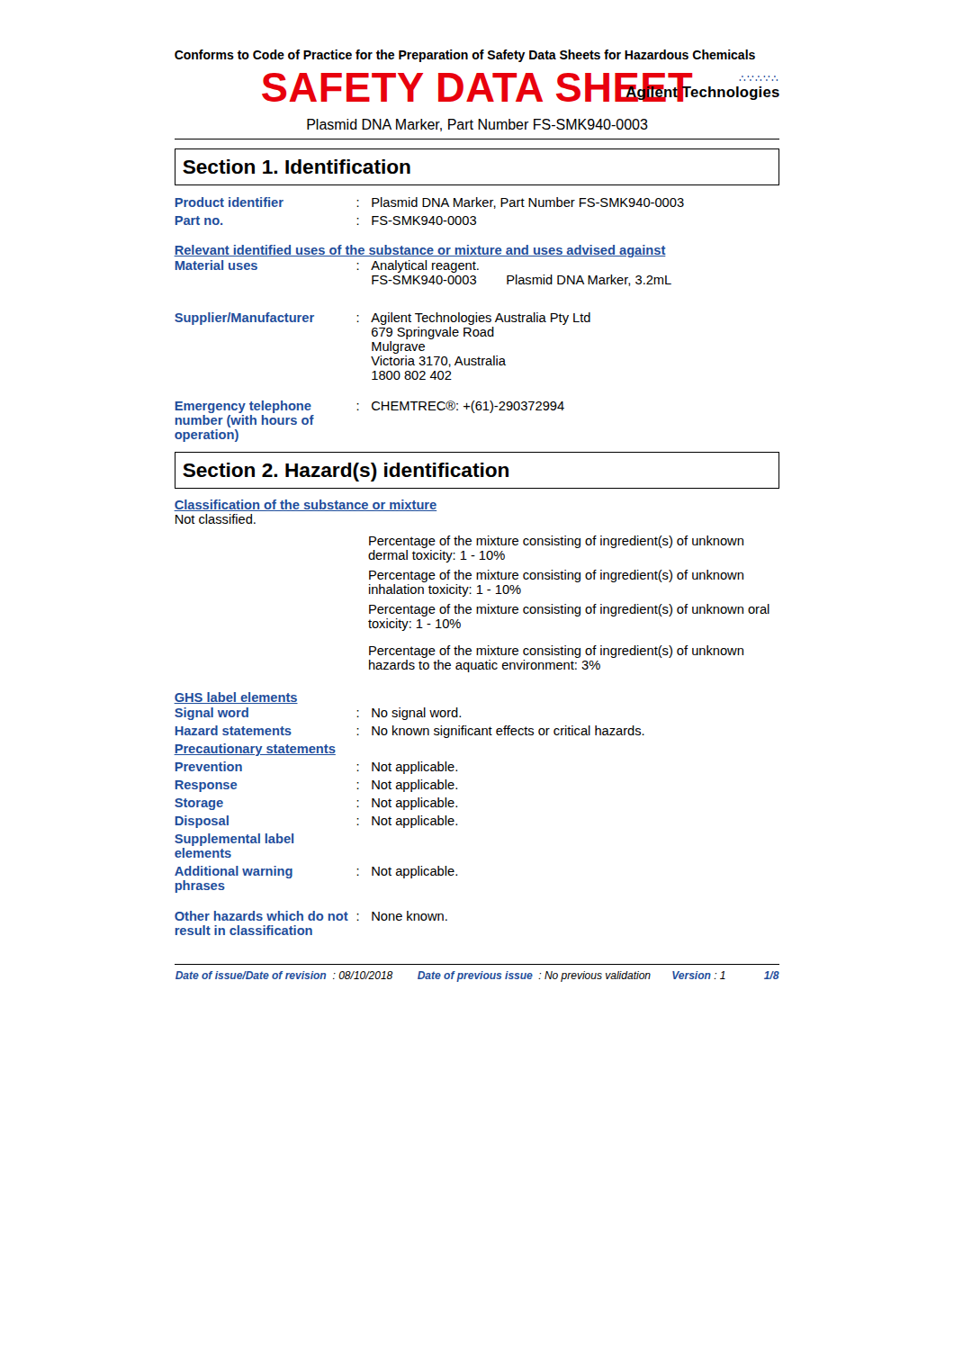Conforms to Code of Practice for the Preparation of Safety Data Sheets for Hazardous Chemicals
∴∵∴∵∴ Agilent Technologies
SAFETY DATA SHEET
Plasmid DNA Marker, Part Number FS-SMK940-0003
Section 1. Identification
| Product identifier | : | Plasmid DNA Marker, Part Number FS-SMK940-0003 |
| Part no. | : | FS-SMK940-0003 |
Relevant identified uses of the substance or mixture and uses advised against
| Material uses | : | Analytical reagent. FS-SMK940-0003 Plasmid DNA Marker, 3.2mL |
| Supplier/Manufacturer | : | Agilent Technologies Australia Pty Ltd 679 Springvale Road Mulgrave Victoria 3170, Australia 1800 802 402 |
| Emergency telephone number (with hours of operation) | : | CHEMTREC®: +(61)-290372994 |
Section 2. Hazard(s) identification
Classification of the substance or mixture
Not classified.
Percentage of the mixture consisting of ingredient(s) of unknown dermal toxicity: 1 - 10%
Percentage of the mixture consisting of ingredient(s) of unknown inhalation toxicity: 1 - 10%
Percentage of the mixture consisting of ingredient(s) of unknown oral toxicity: 1 - 10%
Percentage of the mixture consisting of ingredient(s) of unknown hazards to the aquatic environment: 3%
GHS label elements
| Signal word | : | No signal word. |
| Hazard statements | : | No known significant effects or critical hazards. |
| Precautionary statements | | |
| Prevention | : | Not applicable. |
| Response | : | Not applicable. |
| Storage | : | Not applicable. |
| Disposal | : | Not applicable. |
| Supplemental label elements | | |
| Additional warning phrases | : | Not applicable. |
| Other hazards which do not result in classification | : | None known. |
| Date of issue/Date of revision | : 08/10/2018 | Date of previous issue | : No previous validation | Version : 1 | 1/8 |